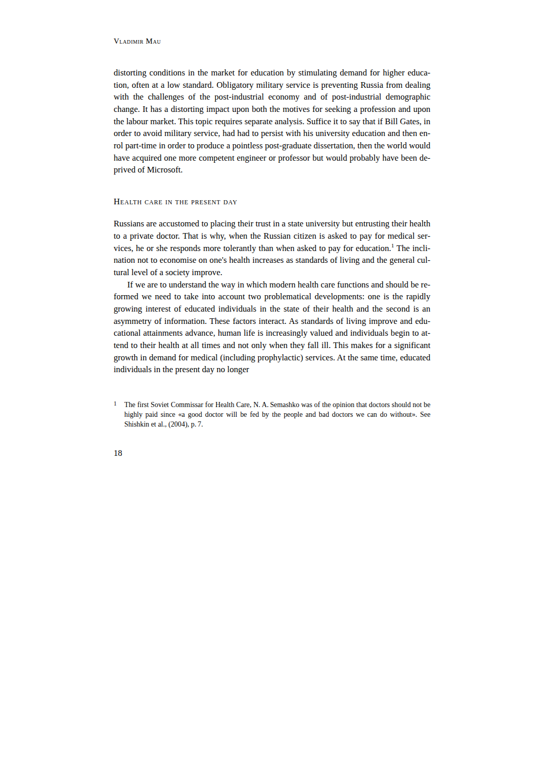Vladimir Mau
distorting conditions in the market for education by stimulating demand for higher education, often at a low standard. Obligatory military service is preventing Russia from dealing with the challenges of the post-industrial economy and of post-industrial demographic change. It has a distorting impact upon both the motives for seeking a profession and upon the labour market. This topic requires separate analysis. Suffice it to say that if Bill Gates, in order to avoid military service, had had to persist with his university education and then enrol part-time in order to produce a pointless post-graduate dissertation, then the world would have acquired one more competent engineer or professor but would probably have been deprived of Microsoft.
Health care in the present day
Russians are accustomed to placing their trust in a state university but entrusting their health to a private doctor. That is why, when the Russian citizen is asked to pay for medical services, he or she responds more tolerantly than when asked to pay for education.1 The inclination not to economise on one's health increases as standards of living and the general cultural level of a society improve.
If we are to understand the way in which modern health care functions and should be reformed we need to take into account two problematical developments: one is the rapidly growing interest of educated individuals in the state of their health and the second is an asymmetry of information. These factors interact. As standards of living improve and educational attainments advance, human life is increasingly valued and individuals begin to attend to their health at all times and not only when they fall ill. This makes for a significant growth in demand for medical (including prophylactic) services. At the same time, educated individuals in the present day no longer
1 The first Soviet Commissar for Health Care, N. A. Semashko was of the opinion that doctors should not be highly paid since «a good doctor will be fed by the people and bad doctors we can do without». See Shishkin et al., (2004), p. 7.
18